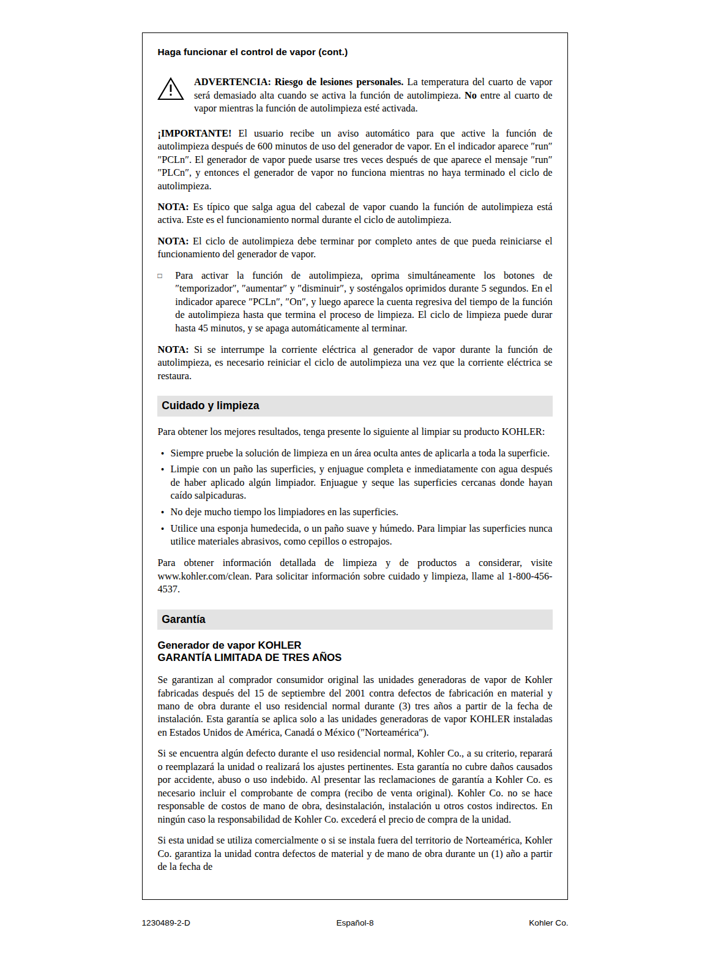Haga funcionar el control de vapor (cont.)
ADVERTENCIA: Riesgo de lesiones personales. La temperatura del cuarto de vapor será demasiado alta cuando se activa la función de autolimpieza. No entre al cuarto de vapor mientras la función de autolimpieza esté activada.
¡IMPORTANTE! El usuario recibe un aviso automático para que active la función de autolimpieza después de 600 minutos de uso del generador de vapor. En el indicador aparece ″run″ ″PCLn″. El generador de vapor puede usarse tres veces después de que aparece el mensaje ″run″ ″PLCn″, y entonces el generador de vapor no funciona mientras no haya terminado el ciclo de autolimpieza.
NOTA: Es típico que salga agua del cabezal de vapor cuando la función de autolimpieza está activa. Este es el funcionamiento normal durante el ciclo de autolimpieza.
NOTA: El ciclo de autolimpieza debe terminar por completo antes de que pueda reiniciarse el funcionamiento del generador de vapor.
□
Para activar la función de autolimpieza, oprima simultáneamente los botones de ″temporizador″, ″aumentar″ y ″disminuir″, y sosténgalos oprimidos durante 5 segundos. En el indicador aparece ″PCLn″, ″On″, y luego aparece la cuenta regresiva del tiempo de la función de autolimpieza hasta que termina el proceso de limpieza. El ciclo de limpieza puede durar hasta 45 minutos, y se apaga automáticamente al terminar.
NOTA: Si se interrumpe la corriente eléctrica al generador de vapor durante la función de autolimpieza, es necesario reiniciar el ciclo de autolimpieza una vez que la corriente eléctrica se restaura.
Cuidado y limpieza
Para obtener los mejores resultados, tenga presente lo siguiente al limpiar su producto KOHLER:
Siempre pruebe la solución de limpieza en un área oculta antes de aplicarla a toda la superficie.
Limpie con un paño las superficies, y enjuague completa e inmediatamente con agua después de haber aplicado algún limpiador. Enjuague y seque las superficies cercanas donde hayan caído salpicaduras.
No deje mucho tiempo los limpiadores en las superficies.
Utilice una esponja humedecida, o un paño suave y húmedo. Para limpiar las superficies nunca utilice materiales abrasivos, como cepillos o estropajos.
Para obtener información detallada de limpieza y de productos a considerar, visite www.kohler.com/clean. Para solicitar información sobre cuidado y limpieza, llame al 1-800-456-4537.
Garantía
Generador de vapor KOHLER
GARANTÍA LIMITADA DE TRES AÑOS
Se garantizan al comprador consumidor original las unidades generadoras de vapor de Kohler fabricadas después del 15 de septiembre del 2001 contra defectos de fabricación en material y mano de obra durante el uso residencial normal durante (3) tres años a partir de la fecha de instalación. Esta garantía se aplica solo a las unidades generadoras de vapor KOHLER instaladas en Estados Unidos de América, Canadá o México (″Norteamérica″).
Si se encuentra algún defecto durante el uso residencial normal, Kohler Co., a su criterio, reparará o reemplazará la unidad o realizará los ajustes pertinentes. Esta garantía no cubre daños causados por accidente, abuso o uso indebido. Al presentar las reclamaciones de garantía a Kohler Co. es necesario incluir el comprobante de compra (recibo de venta original). Kohler Co. no se hace responsable de costos de mano de obra, desinstalación, instalación u otros costos indirectos. En ningún caso la responsabilidad de Kohler Co. excederá el precio de compra de la unidad.
Si esta unidad se utiliza comercialmente o si se instala fuera del territorio de Norteamérica, Kohler Co. garantiza la unidad contra defectos de material y de mano de obra durante un (1) año a partir de la fecha de
1230489-2-D
Español-8
Kohler Co.